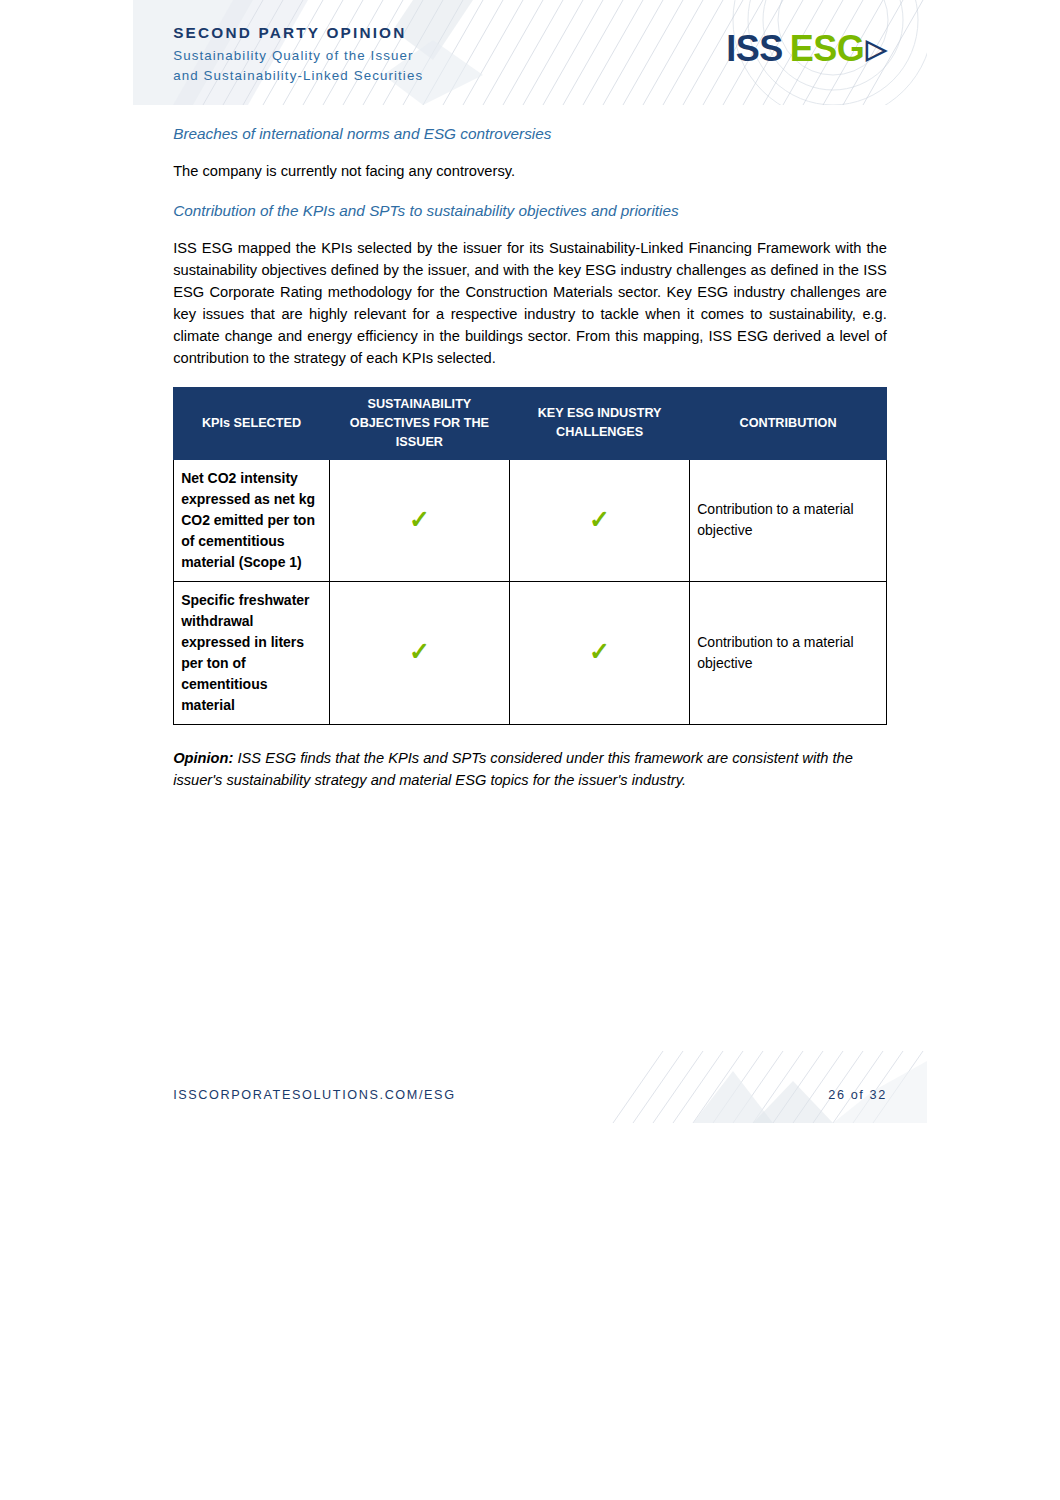SECOND PARTY OPINION
Sustainability Quality of the Issuer
and Sustainability-Linked Securities
ISS ESG▷
Breaches of international norms and ESG controversies
The company is currently not facing any controversy.
Contribution of the KPIs and SPTs to sustainability objectives and priorities
ISS ESG mapped the KPIs selected by the issuer for its Sustainability-Linked Financing Framework with the sustainability objectives defined by the issuer, and with the key ESG industry challenges as defined in the ISS ESG Corporate Rating methodology for the Construction Materials sector. Key ESG industry challenges are key issues that are highly relevant for a respective industry to tackle when it comes to sustainability, e.g. climate change and energy efficiency in the buildings sector. From this mapping, ISS ESG derived a level of contribution to the strategy of each KPIs selected.
| KPIs SELECTED | SUSTAINABILITY OBJECTIVES FOR THE ISSUER | KEY ESG INDUSTRY CHALLENGES | CONTRIBUTION |
| --- | --- | --- | --- |
| Net CO2 intensity expressed as net kg CO2 emitted per ton of cementitious material (Scope 1) | ✓ | ✓ | Contribution to a material objective |
| Specific freshwater withdrawal expressed in liters per ton of cementitious material | ✓ | ✓ | Contribution to a material objective |
Opinion: ISS ESG finds that the KPIs and SPTs considered under this framework are consistent with the issuer's sustainability strategy and material ESG topics for the issuer's industry.
ISSCORPORATESOLUTIONS.COM/ESG 26 of 32